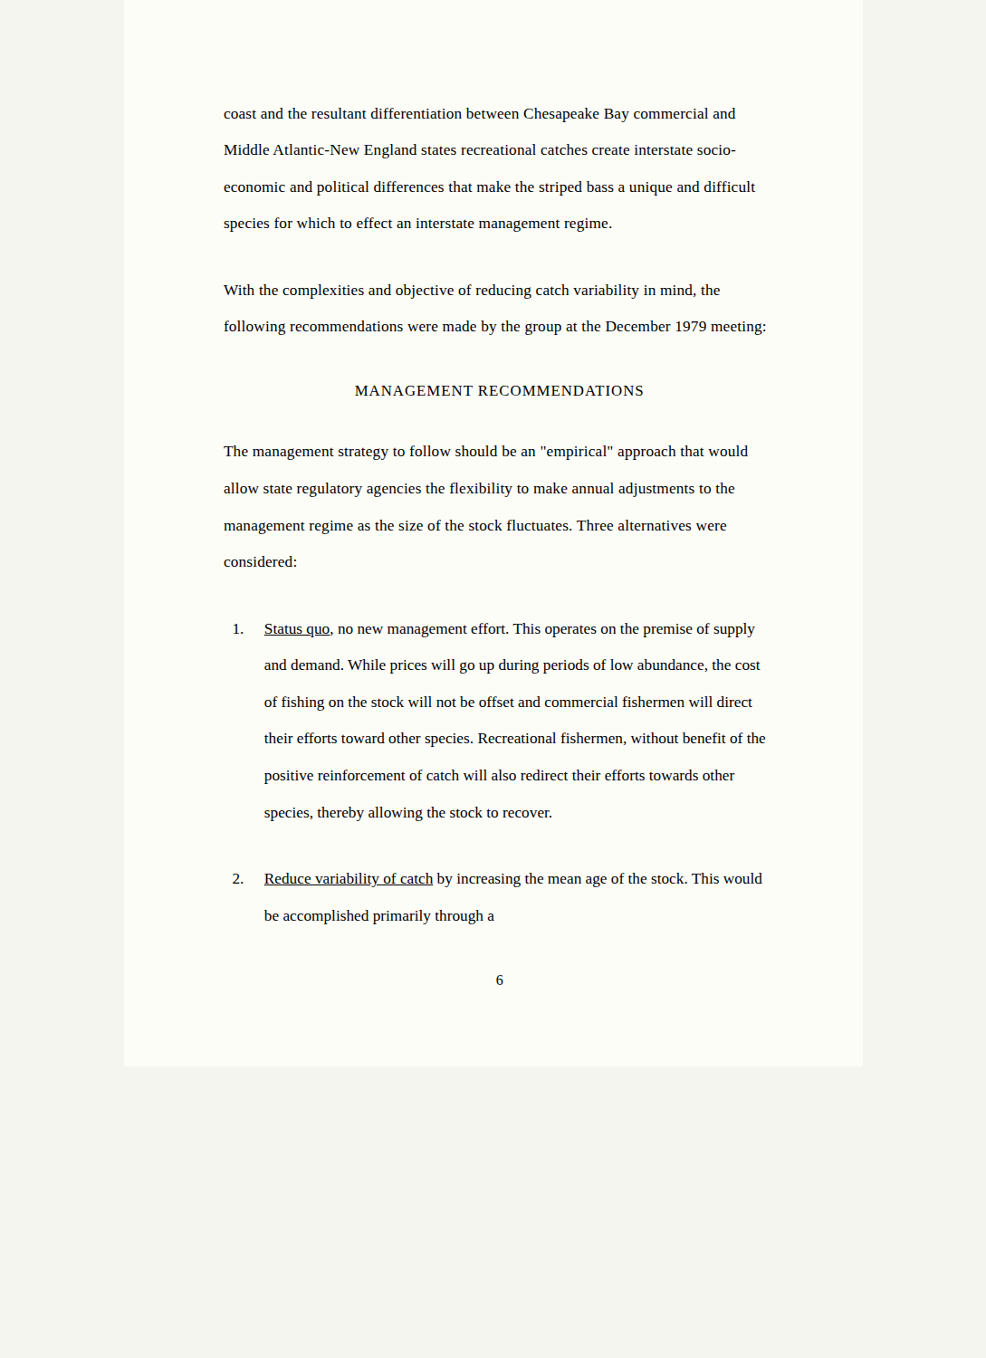coast and the resultant differentiation between Chesapeake Bay commercial and Middle Atlantic-New England states recreational catches create interstate socio-economic and political differences that make the striped bass a unique and difficult species for which to effect an interstate management regime.
With the complexities and objective of reducing catch variability in mind, the following recommendations were made by the group at the December 1979 meeting:
MANAGEMENT RECOMMENDATIONS
The management strategy to follow should be an "empirical" approach that would allow state regulatory agencies the flexibility to make annual adjustments to the management regime as the size of the stock fluctuates. Three alternatives were considered:
Status quo, no new management effort. This operates on the premise of supply and demand. While prices will go up during periods of low abundance, the cost of fishing on the stock will not be offset and commercial fishermen will direct their efforts toward other species. Recreational fishermen, without benefit of the positive reinforcement of catch will also redirect their efforts towards other species, thereby allowing the stock to recover.
Reduce variability of catch by increasing the mean age of the stock. This would be accomplished primarily through a
6